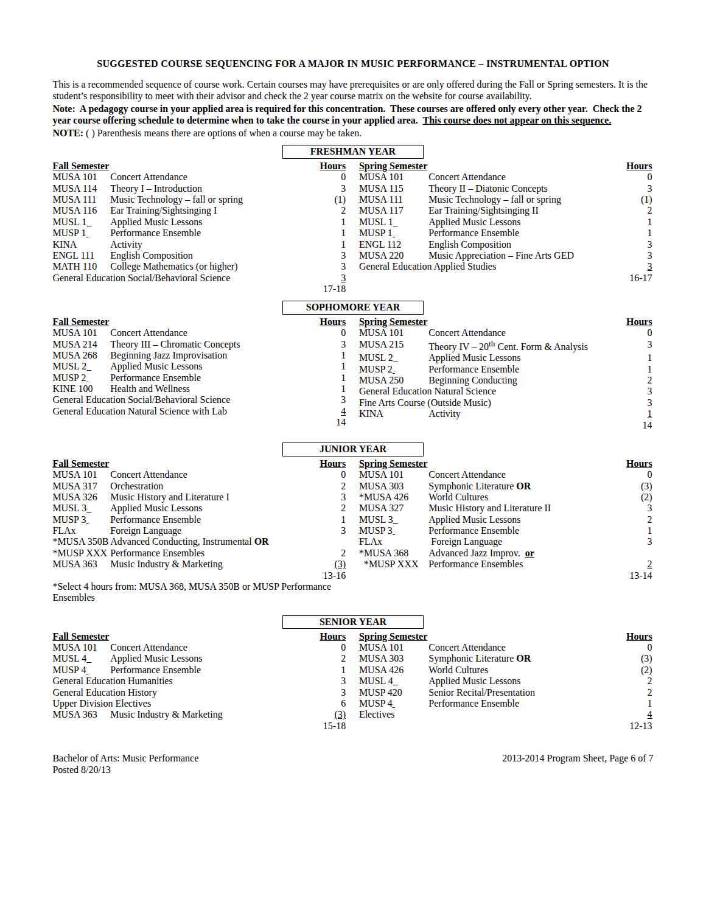SUGGESTED COURSE SEQUENCING FOR A MAJOR IN MUSIC PERFORMANCE – INSTRUMENTAL OPTION
This is a recommended sequence of course work. Certain courses may have prerequisites or are only offered during the Fall or Spring semesters. It is the student’s responsibility to meet with their advisor and check the 2 year course matrix on the website for course availability.
Note: A pedagogy course in your applied area is required for this concentration. These courses are offered only every other year. Check the 2 year course offering schedule to determine when to take the course in your applied area. This course does not appear on this sequence.
NOTE: ( ) Parenthesis means there are options of when a course may be taken.
FRESHMAN YEAR
| / Fall Semester / / Hours / / MUSA 101 / Concert Attendance / 0 / / MUSA 114 / Theory I – Introduction / 3 / / MUSA 111 / Music Technology – fall or spring / (1) / / MUSA 116 / Ear Training/Sightsinging I / 2 / / MUSL 1 / Applied Music Lessons / 1 / / MUSP 1 / Performance Ensemble / 1 / / KINA / Activity / 1 / / ENGL 111 / English Composition / 3 / / MATH 110 / College Mathematics (or higher) / 3 / / General Education Social/Behavioral Science / 3 / / 17-18 / | | / Spring Semester / / Hours / / MUSA 101 / Concert Attendance / 0 / / MUSA 115 / Theory II – Diatonic Concepts / 3 / / MUSA 111 / Music Technology – fall or spring / (1) / / MUSA 117 / Ear Training/Sightsinging II / 2 / / MUSL 1 / Applied Music Lessons / 1 / / MUSP 1 / Performance Ensemble / 1 / / ENGL 112 / English Composition / 3 / / MUSA 220 / Music Appreciation – Fine Arts GED / 3 / / General Education Applied Studies / 3 / / 16-17 / |
SOPHOMORE YEAR
| / Fall Semester / / Hours / / MUSA 101 / Concert Attendance / 0 / / MUSA 214 / Theory III – Chromatic Concepts / 3 / / MUSA 268 / Beginning Jazz Improvisation / 1 / / MUSL 2 / Applied Music Lessons / 1 / / MUSP 2 / Performance Ensemble / 1 / / KINE 100 / Health and Wellness / 1 / / General Education Social/Behavioral Science / 3 / / General Education Natural Science with Lab / 4 / / 14 / | | / Spring Semester / / Hours / / MUSA 101 / Concert Attendance / 0 / / MUSA 215 / Theory IV – 20 th Cent. Form & Analysis / 3 / / MUSL 2 / Applied Music Lessons / 1 / / MUSP 2 / Performance Ensemble / 1 / / MUSA 250 / Beginning Conducting / 2 / / General Education Natural Science / 3 / / Fine Arts Course (Outside Music) / 3 / / KINA / Activity / 1 / / 14 / |
JUNIOR YEAR
| / Fall Semester / / Hours / / MUSA 101 / Concert Attendance / 0 / / MUSA 317 / Orchestration / 2 / / MUSA 326 / Music History and Literature I / 3 / / MUSL 3 / Applied Music Lessons / 2 / / MUSP 3 / Performance Ensemble / 1 / / FLAx / Foreign Language / 3 / / *MUSA 350B / Advanced Conducting, Instrumental OR / / / *MUSP XXX / Performance Ensembles / 2 / / MUSA 363 / Music Industry & Marketing / (3) / / 13-16 / *Select 4 hours from: MUSA 368, MUSA 350B or MUSP Performance Ensembles | | / Spring Semester / / Hours / / MUSA 101 / Concert Attendance / 0 / / MUSA 303 / Symphonic Literature OR / (3) / / *MUSA 426 / World Cultures / (2) / / MUSA 327 / Music History and Literature II / 3 / / MUSL 3 / Applied Music Lessons / 2 / / MUSP 3 / Performance Ensemble / 1 / / FLAx / Foreign Language / 3 / / *MUSA 368 / Advanced Jazz Improv. or / / / *MUSP XXX / Performance Ensembles / 2 / / 13-14 / |
SENIOR YEAR
| / Fall Semester / / Hours / / MUSA 101 / Concert Attendance / 0 / / MUSL 4 / Applied Music Lessons / 2 / / MUSP 4 / Performance Ensemble / 1 / / General Education Humanities / 3 / / General Education History / 3 / / Upper Division Electives / 6 / / MUSA 363 / Music Industry & Marketing / (3) / / 15-18 / | | / Spring Semester / / Hours / / MUSA 101 / Concert Attendance / 0 / / MUSA 303 / Symphonic Literature OR / (3) / / MUSA 426 / World Cultures / (2) / / MUSL 4 / Applied Music Lessons / 2 / / MUSP 420 / Senior Recital/Presentation / 2 / / MUSP 4 / Performance Ensemble / 1 / / Electives / 4 / / 12-13 / |
Bachelor of Arts: Music Performance
Posted 8/20/13
2013-2014 Program Sheet, Page 6 of 7